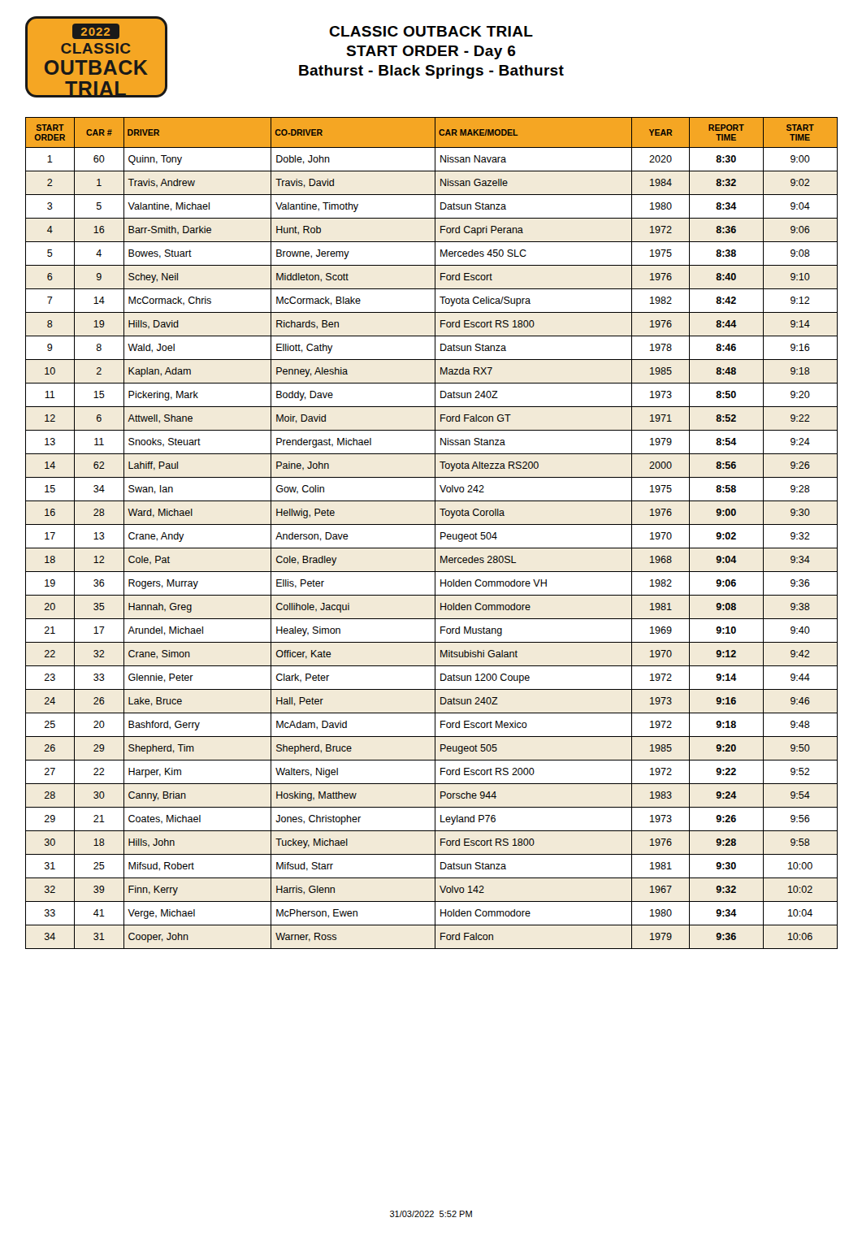2022
CLASSIC
OUTBACK
TRIAL
CLASSIC OUTBACK TRIAL
START ORDER - Day 6
Bathurst - Black Springs - Bathurst
| START ORDER | CAR # | DRIVER | CO-DRIVER | CAR MAKE/MODEL | YEAR | REPORT TIME | START TIME |
| --- | --- | --- | --- | --- | --- | --- | --- |
| 1 | 60 | Quinn, Tony | Doble, John | Nissan Navara | 2020 | 8:30 | 9:00 |
| 2 | 1 | Travis, Andrew | Travis, David | Nissan Gazelle | 1984 | 8:32 | 9:02 |
| 3 | 5 | Valantine, Michael | Valantine, Timothy | Datsun Stanza | 1980 | 8:34 | 9:04 |
| 4 | 16 | Barr-Smith, Darkie | Hunt, Rob | Ford Capri Perana | 1972 | 8:36 | 9:06 |
| 5 | 4 | Bowes, Stuart | Browne, Jeremy | Mercedes 450 SLC | 1975 | 8:38 | 9:08 |
| 6 | 9 | Schey, Neil | Middleton, Scott | Ford Escort | 1976 | 8:40 | 9:10 |
| 7 | 14 | McCormack, Chris | McCormack, Blake | Toyota Celica/Supra | 1982 | 8:42 | 9:12 |
| 8 | 19 | Hills, David | Richards, Ben | Ford Escort RS 1800 | 1976 | 8:44 | 9:14 |
| 9 | 8 | Wald, Joel | Elliott, Cathy | Datsun Stanza | 1978 | 8:46 | 9:16 |
| 10 | 2 | Kaplan, Adam | Penney, Aleshia | Mazda RX7 | 1985 | 8:48 | 9:18 |
| 11 | 15 | Pickering, Mark | Boddy, Dave | Datsun 240Z | 1973 | 8:50 | 9:20 |
| 12 | 6 | Attwell, Shane | Moir, David | Ford Falcon GT | 1971 | 8:52 | 9:22 |
| 13 | 11 | Snooks, Steuart | Prendergast, Michael | Nissan Stanza | 1979 | 8:54 | 9:24 |
| 14 | 62 | Lahiff, Paul | Paine, John | Toyota Altezza RS200 | 2000 | 8:56 | 9:26 |
| 15 | 34 | Swan, Ian | Gow, Colin | Volvo 242 | 1975 | 8:58 | 9:28 |
| 16 | 28 | Ward, Michael | Hellwig, Pete | Toyota Corolla | 1976 | 9:00 | 9:30 |
| 17 | 13 | Crane, Andy | Anderson, Dave | Peugeot 504 | 1970 | 9:02 | 9:32 |
| 18 | 12 | Cole, Pat | Cole, Bradley | Mercedes 280SL | 1968 | 9:04 | 9:34 |
| 19 | 36 | Rogers, Murray | Ellis, Peter | Holden Commodore VH | 1982 | 9:06 | 9:36 |
| 20 | 35 | Hannah, Greg | Collihole, Jacqui | Holden Commodore | 1981 | 9:08 | 9:38 |
| 21 | 17 | Arundel, Michael | Healey, Simon | Ford Mustang | 1969 | 9:10 | 9:40 |
| 22 | 32 | Crane, Simon | Officer, Kate | Mitsubishi Galant | 1970 | 9:12 | 9:42 |
| 23 | 33 | Glennie, Peter | Clark, Peter | Datsun 1200 Coupe | 1972 | 9:14 | 9:44 |
| 24 | 26 | Lake, Bruce | Hall, Peter | Datsun 240Z | 1973 | 9:16 | 9:46 |
| 25 | 20 | Bashford, Gerry | McAdam, David | Ford Escort Mexico | 1972 | 9:18 | 9:48 |
| 26 | 29 | Shepherd, Tim | Shepherd, Bruce | Peugeot 505 | 1985 | 9:20 | 9:50 |
| 27 | 22 | Harper, Kim | Walters, Nigel | Ford Escort RS 2000 | 1972 | 9:22 | 9:52 |
| 28 | 30 | Canny, Brian | Hosking, Matthew | Porsche 944 | 1983 | 9:24 | 9:54 |
| 29 | 21 | Coates, Michael | Jones, Christopher | Leyland P76 | 1973 | 9:26 | 9:56 |
| 30 | 18 | Hills, John | Tuckey, Michael | Ford Escort RS 1800 | 1976 | 9:28 | 9:58 |
| 31 | 25 | Mifsud, Robert | Mifsud, Starr | Datsun Stanza | 1981 | 9:30 | 10:00 |
| 32 | 39 | Finn, Kerry | Harris, Glenn | Volvo 142 | 1967 | 9:32 | 10:02 |
| 33 | 41 | Verge, Michael | McPherson, Ewen | Holden Commodore | 1980 | 9:34 | 10:04 |
| 34 | 31 | Cooper, John | Warner, Ross | Ford Falcon | 1979 | 9:36 | 10:06 |
31/03/2022 5:52 PM